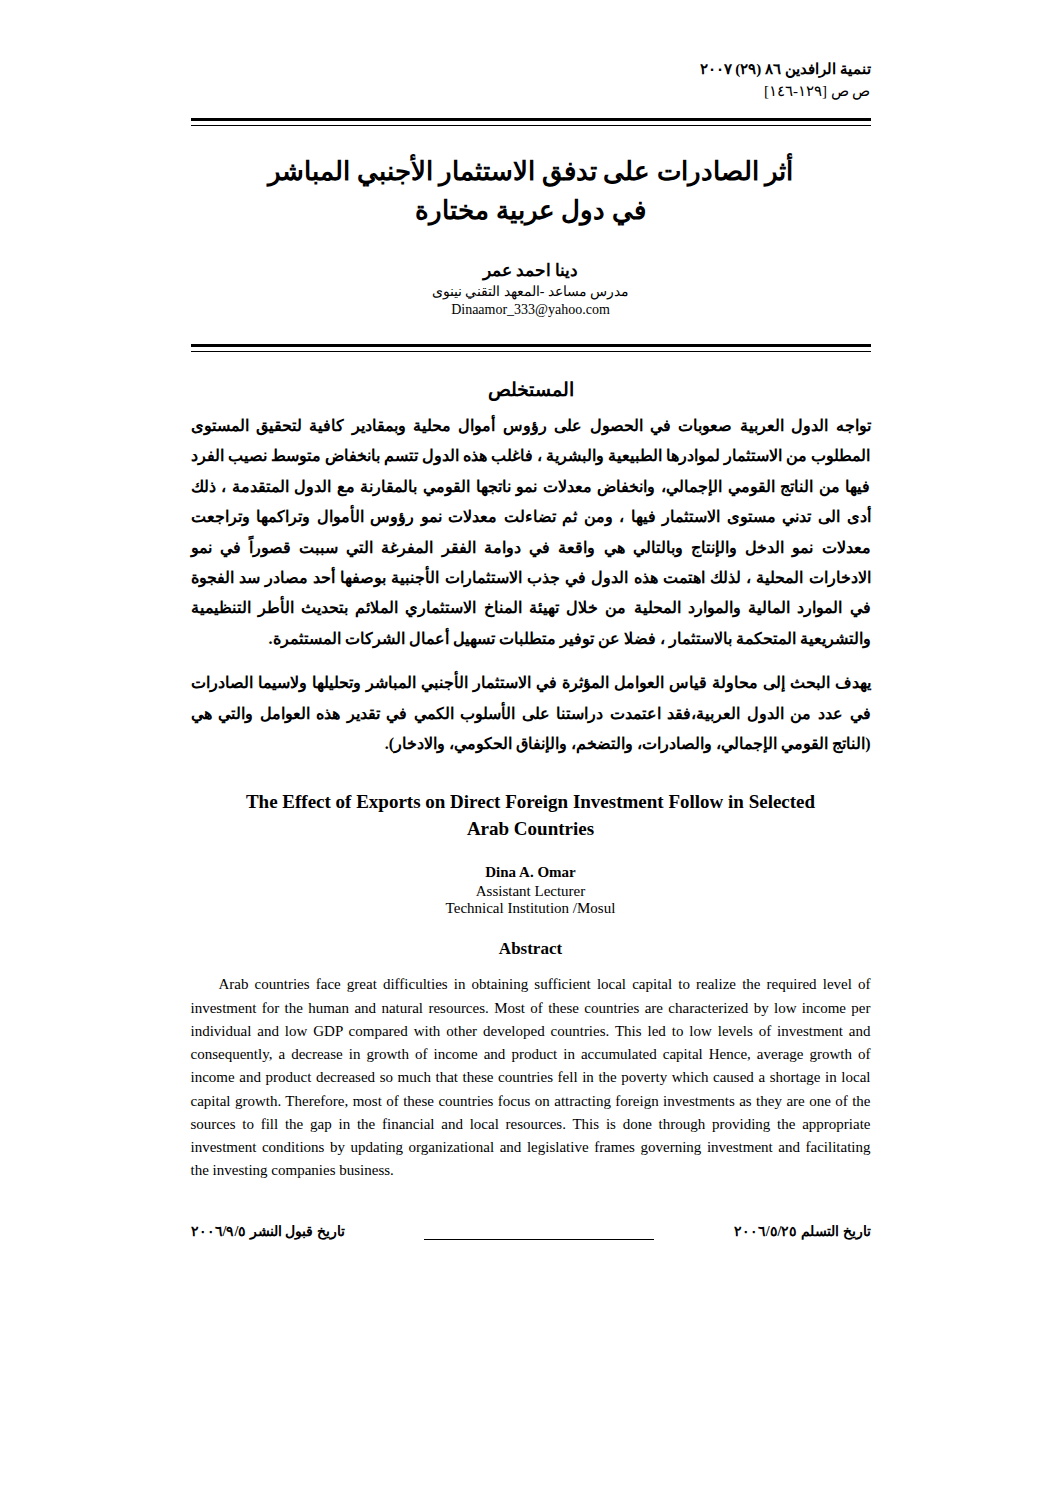تنمية الرافدين ٨٦ (٢٩) ٢٠٠٧
ص ص [١٢٩-١٤٦]
أثر الصادرات على تدفق الاستثمار الأجنبي المباشر
في دول عربية مختارة
دينا احمد عمر
مدرس مساعد -المعهد التقني نينوى
Dinaamor_333@yahoo.com
المستخلص
تواجه الدول العربية صعوبات في الحصول على رؤوس أموال محلية وبمقادير كافية لتحقيق المستوى المطلوب من الاستثمار لموادرها الطبيعية والبشرية ، فاغلب هذه الدول تتسم بانخفاض متوسط نصيب الفرد فيها من الناتج القومي الإجمالي، وانخفاض معدلات نمو ناتجها القومي بالمقارنة مع الدول المتقدمة ، ذلك أدى الى تدني مستوى الاستثمار فيها ، ومن ثم تضاءلت معدلات نمو رؤوس الأموال وتراكمها وتراجعت معدلات نمو الدخل والإنتاج وبالتالي هي واقعة في دوامة الفقر المفرغة التي سببت قصوراً في نمو الادخارات المحلية ، لذلك اهتمت هذه الدول في جذب الاستثمارات الأجنبية بوصفها أحد مصادر سد الفجوة في الموارد المالية والموارد المحلية من خلال تهيئة المناخ الاستثماري الملائم بتحديث الأطر التنظيمية والتشريعية المتحكمة بالاستثمار ، فضلا عن توفير متطلبات تسهيل أعمال الشركات المستثمرة.
يهدف البحث إلى محاولة قياس العوامل المؤثرة في الاستثمار الأجنبي المباشر وتحليلها ولاسيما الصادرات في عدد من الدول العربية،فقد اعتمدت دراستنا على الأسلوب الكمي في تقدير هذه العوامل والتي هي (الناتج القومي الإجمالي، والصادرات، والتضخم، والإنفاق الحكومي، والادخار).
The Effect of Exports on Direct Foreign Investment Follow in Selected
Arab Countries
Dina A. Omar
Assistant Lecturer
Technical Institution /Mosul
Abstract
Arab countries face great difficulties in obtaining sufficient local capital to realize the required level of investment for the human and natural resources. Most of these countries are characterized by low income per individual and low GDP compared with other developed countries. This led to low levels of investment and consequently, a decrease in growth of income and product in accumulated capital Hence, average growth of income and product decreased so much that these countries fell in the poverty which caused a shortage in local capital growth. Therefore, most of these countries focus on attracting foreign investments as they are one of the sources to fill the gap in the financial and local resources. This is done through providing the appropriate investment conditions by updating organizational and legislative frames governing investment and facilitating the investing companies business.
تاريخ التسلم ٢٠٠٦/٥/٢٥ تاريخ قبول النشر ٢٠٠٦/٩/٥